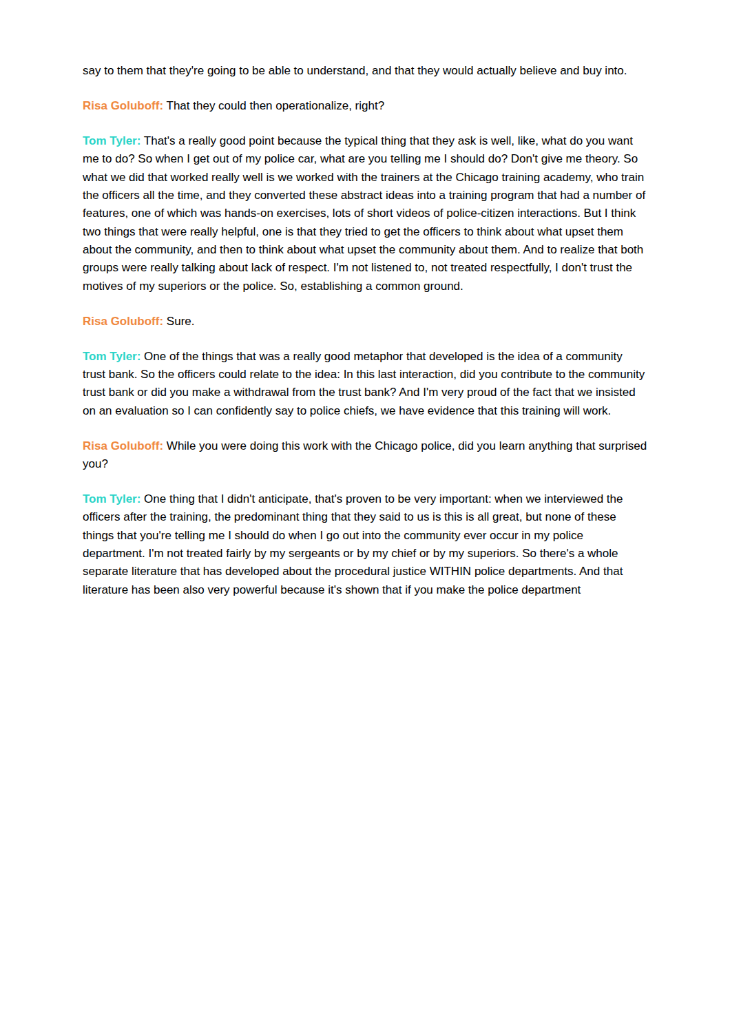say to them that they're going to be able to understand, and that they would actually believe and buy into.
Risa Goluboff: That they could then operationalize, right?
Tom Tyler: That's a really good point because the typical thing that they ask is well, like, what do you want me to do? So when I get out of my police car, what are you telling me I should do? Don't give me theory. So what we did that worked really well is we worked with the trainers at the Chicago training academy, who train the officers all the time, and they converted these abstract ideas into a training program that had a number of features, one of which was hands-on exercises, lots of short videos of police-citizen interactions. But I think two things that were really helpful, one is that they tried to get the officers to think about what upset them about the community, and then to think about what upset the community about them. And to realize that both groups were really talking about lack of respect. I'm not listened to, not treated respectfully, I don't trust the motives of my superiors or the police. So, establishing a common ground.
Risa Goluboff: Sure.
Tom Tyler: One of the things that was a really good metaphor that developed is the idea of a community trust bank. So the officers could relate to the idea: In this last interaction, did you contribute to the community trust bank or did you make a withdrawal from the trust bank? And I'm very proud of the fact that we insisted on an evaluation so I can confidently say to police chiefs, we have evidence that this training will work.
Risa Goluboff: While you were doing this work with the Chicago police, did you learn anything that surprised you?
Tom Tyler: One thing that I didn't anticipate, that's proven to be very important: when we interviewed the officers after the training, the predominant thing that they said to us is this is all great, but none of these things that you're telling me I should do when I go out into the community ever occur in my police department. I'm not treated fairly by my sergeants or by my chief or by my superiors. So there's a whole separate literature that has developed about the procedural justice within police departments. And that literature has been also very powerful because it's shown that if you make the police department